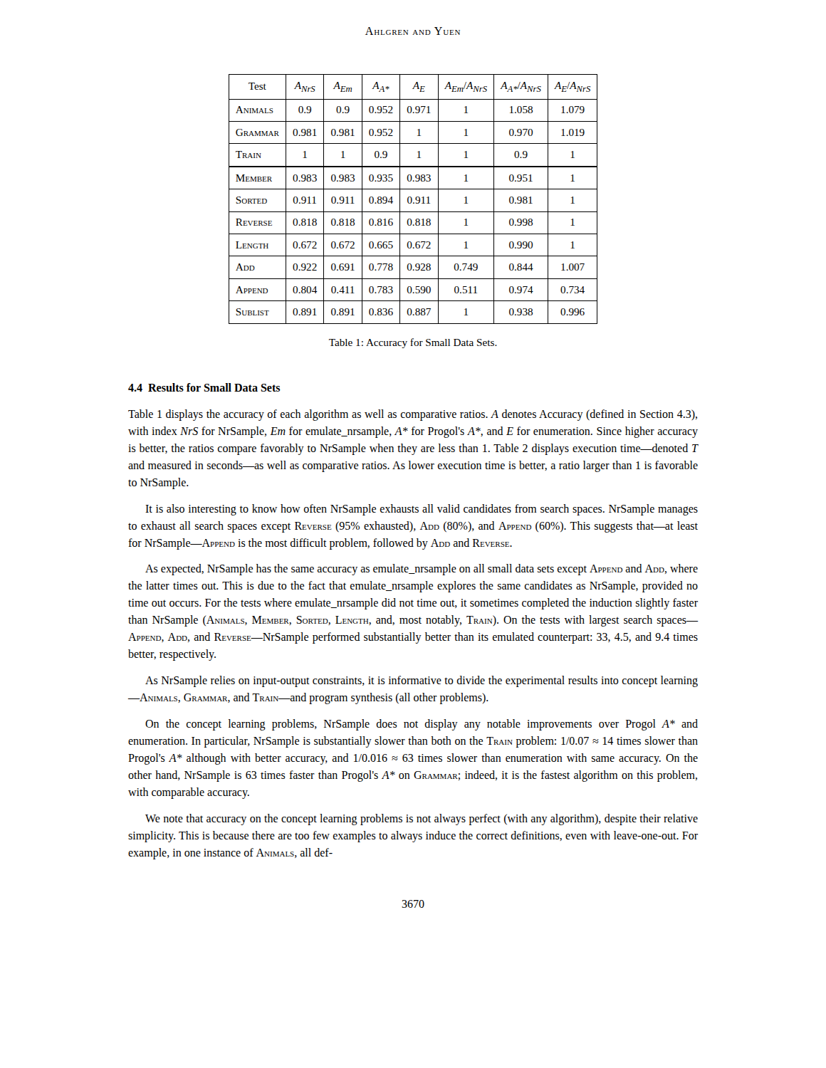Ahlgren and Yuen
Table 1: Accuracy for Small Data Sets.
| Test | A NrS | A Em | A A* | A E | A Em / A NrS | A A* / A NrS | A E / A NrS |
| --- | --- | --- | --- | --- | --- | --- | --- |
| Animals | 0.9 | 0.9 | 0.952 | 0.971 | 1 | 1.058 | 1.079 |
| Grammar | 0.981 | 0.981 | 0.952 | 1 | 1 | 0.970 | 1.019 |
| Train | 1 | 1 | 0.9 | 1 | 1 | 0.9 | 1 |
| Member | 0.983 | 0.983 | 0.935 | 0.983 | 1 | 0.951 | 1 |
| Sorted | 0.911 | 0.911 | 0.894 | 0.911 | 1 | 0.981 | 1 |
| Reverse | 0.818 | 0.818 | 0.816 | 0.818 | 1 | 0.998 | 1 |
| Length | 0.672 | 0.672 | 0.665 | 0.672 | 1 | 0.990 | 1 |
| Add | 0.922 | 0.691 | 0.778 | 0.928 | 0.749 | 0.844 | 1.007 |
| Append | 0.804 | 0.411 | 0.783 | 0.590 | 0.511 | 0.974 | 0.734 |
| Sublist | 0.891 | 0.891 | 0.836 | 0.887 | 1 | 0.938 | 0.996 |
4.4 Results for Small Data Sets
Table 1 displays the accuracy of each algorithm as well as comparative ratios. A denotes Accuracy (defined in Section 4.3), with index NrS for NrSample, Em for emulate_nrsample, A* for Progol's A*, and E for enumeration. Since higher accuracy is better, the ratios compare favorably to NrSample when they are less than 1. Table 2 displays execution time—denoted T and measured in seconds—as well as comparative ratios. As lower execution time is better, a ratio larger than 1 is favorable to NrSample.
It is also interesting to know how often NrSample exhausts all valid candidates from search spaces. NrSample manages to exhaust all search spaces except Reverse (95% exhausted), Add (80%), and Append (60%). This suggests that—at least for NrSample—Append is the most difficult problem, followed by Add and Reverse.
As expected, NrSample has the same accuracy as emulate_nrsample on all small data sets except Append and Add, where the latter times out. This is due to the fact that emulate_nrsample explores the same candidates as NrSample, provided no time out occurs. For the tests where emulate_nrsample did not time out, it sometimes completed the induction slightly faster than NrSample (Animals, Member, Sorted, Length, and, most notably, Train). On the tests with largest search spaces—Append, Add, and Reverse—NrSample performed substantially better than its emulated counterpart: 33, 4.5, and 9.4 times better, respectively.
As NrSample relies on input-output constraints, it is informative to divide the experimental results into concept learning—Animals, Grammar, and Train—and program synthesis (all other problems).
On the concept learning problems, NrSample does not display any notable improvements over Progol A* and enumeration. In particular, NrSample is substantially slower than both on the Train problem: 1/0.07 ≈ 14 times slower than Progol's A* although with better accuracy, and 1/0.016 ≈ 63 times slower than enumeration with same accuracy. On the other hand, NrSample is 63 times faster than Progol's A* on Grammar; indeed, it is the fastest algorithm on this problem, with comparable accuracy.
We note that accuracy on the concept learning problems is not always perfect (with any algorithm), despite their relative simplicity. This is because there are too few examples to always induce the correct definitions, even with leave-one-out. For example, in one instance of Animals, all def-
3670